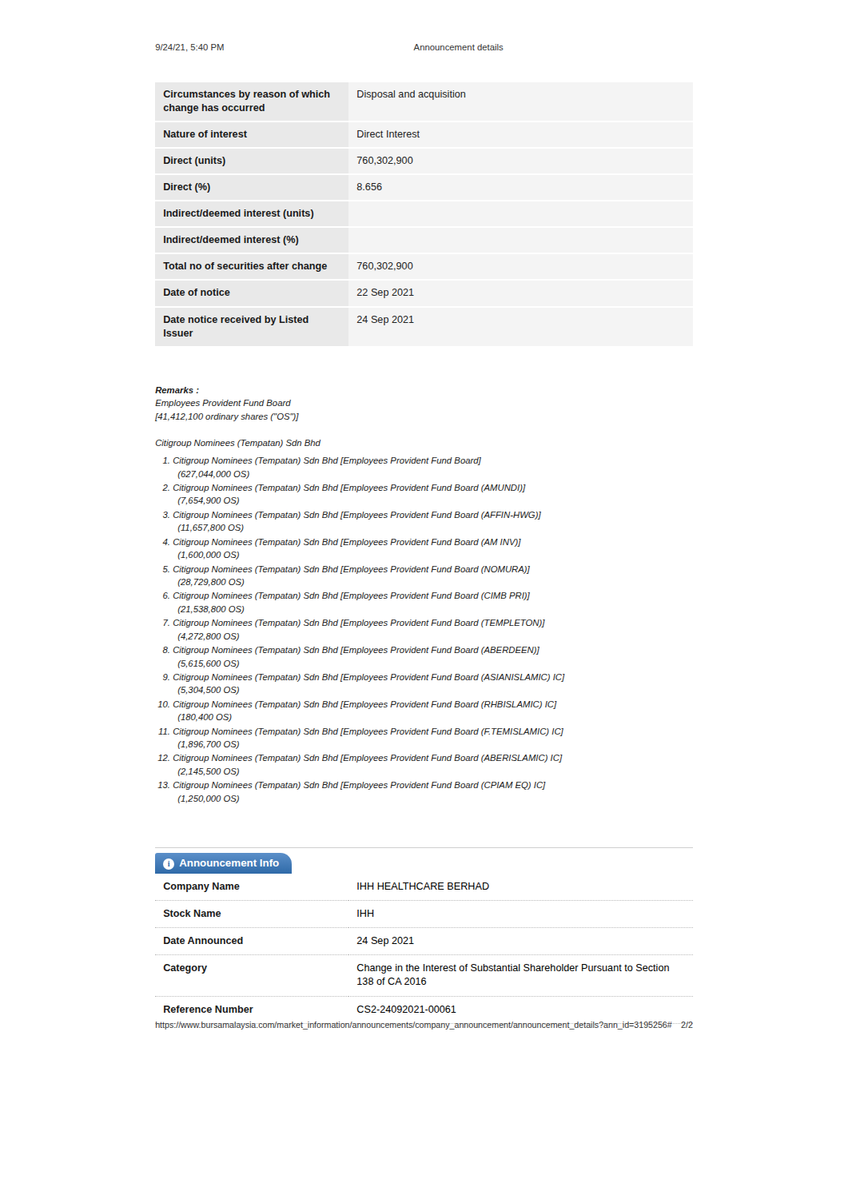9/24/21, 5:40 PM
Announcement details
| Circumstances by reason of which change has occurred | Disposal and acquisition |
| Nature of interest | Direct Interest |
| Direct (units) | 760,302,900 |
| Direct (%) | 8.656 |
| Indirect/deemed interest (units) | |
| Indirect/deemed interest (%) | |
| Total no of securities after change | 760,302,900 |
| Date of notice | 22 Sep 2021 |
| Date notice received by Listed Issuer | 24 Sep 2021 |
Remarks :
Employees Provident Fund Board
[41,412,100 ordinary shares ("OS")]
Citigroup Nominees (Tempatan) Sdn Bhd
Citigroup Nominees (Tempatan) Sdn Bhd [Employees Provident Fund Board](627,044,000 OS)
Citigroup Nominees (Tempatan) Sdn Bhd [Employees Provident Fund Board (AMUNDI)](7,654,900 OS)
Citigroup Nominees (Tempatan) Sdn Bhd [Employees Provident Fund Board (AFFIN-HWG)](11,657,800 OS)
Citigroup Nominees (Tempatan) Sdn Bhd [Employees Provident Fund Board (AM INV)](1,600,000 OS)
Citigroup Nominees (Tempatan) Sdn Bhd [Employees Provident Fund Board (NOMURA)](28,729,800 OS)
Citigroup Nominees (Tempatan) Sdn Bhd [Employees Provident Fund Board (CIMB PRI)](21,538,800 OS)
Citigroup Nominees (Tempatan) Sdn Bhd [Employees Provident Fund Board (TEMPLETON)](4,272,800 OS)
Citigroup Nominees (Tempatan) Sdn Bhd [Employees Provident Fund Board (ABERDEEN)](5,615,600 OS)
Citigroup Nominees (Tempatan) Sdn Bhd [Employees Provident Fund Board (ASIANISLAMIC) IC](5,304,500 OS)
Citigroup Nominees (Tempatan) Sdn Bhd [Employees Provident Fund Board (RHBISLAMIC) IC](180,400 OS)
Citigroup Nominees (Tempatan) Sdn Bhd [Employees Provident Fund Board (F.TEMISLAMIC) IC](1,896,700 OS)
Citigroup Nominees (Tempatan) Sdn Bhd [Employees Provident Fund Board (ABERISLAMIC) IC](2,145,500 OS)
Citigroup Nominees (Tempatan) Sdn Bhd [Employees Provident Fund Board (CPIAM EQ) IC](1,250,000 OS)
i Announcement Info
| Company Name | IHH HEALTHCARE BERHAD |
| Stock Name | IHH |
| Date Announced | 24 Sep 2021 |
| Category | Change in the Interest of Substantial Shareholder Pursuant to Section 138 of CA 2016 |
| Reference Number | CS2-24092021-00061 |
https://www.bursamalaysia.com/market_information/announcements/company_announcement/announcement_details?ann_id=3195256#
2/2